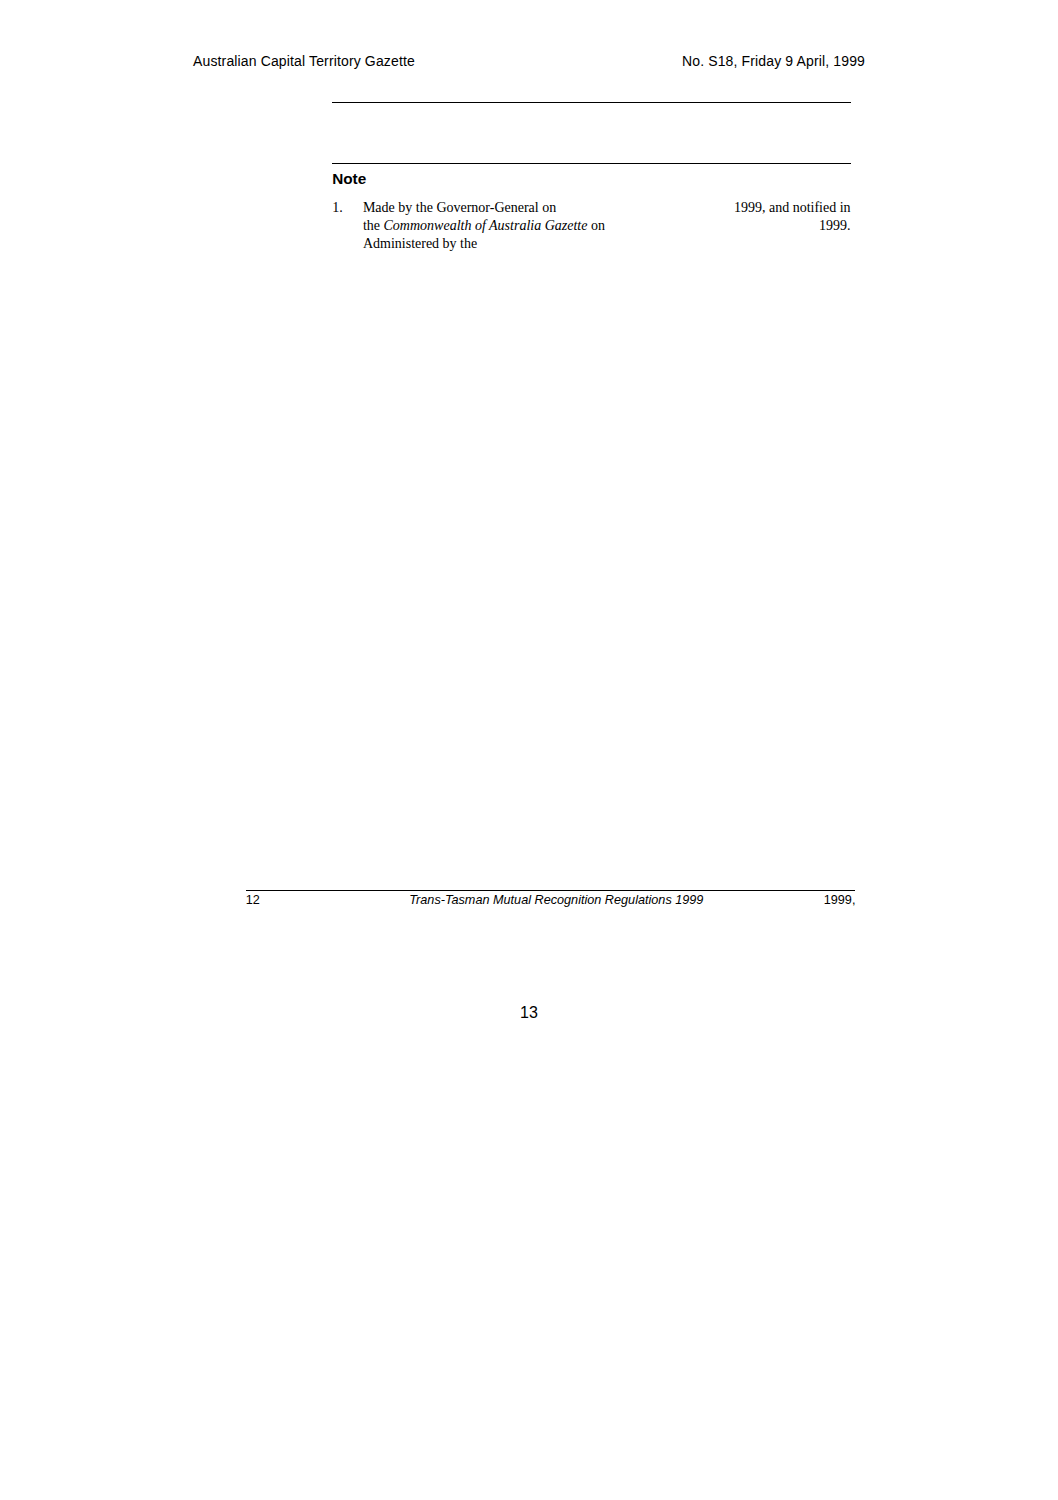Australian Capital Territory Gazette
No. S18, Friday 9 April, 1999
Note
1.
Made by the Governor-General on
the Commonwealth of Australia Gazette on
Administered by the
1999, and notified in
1999.
12
Trans-Tasman Mutual Recognition Regulations 1999
1999,
13